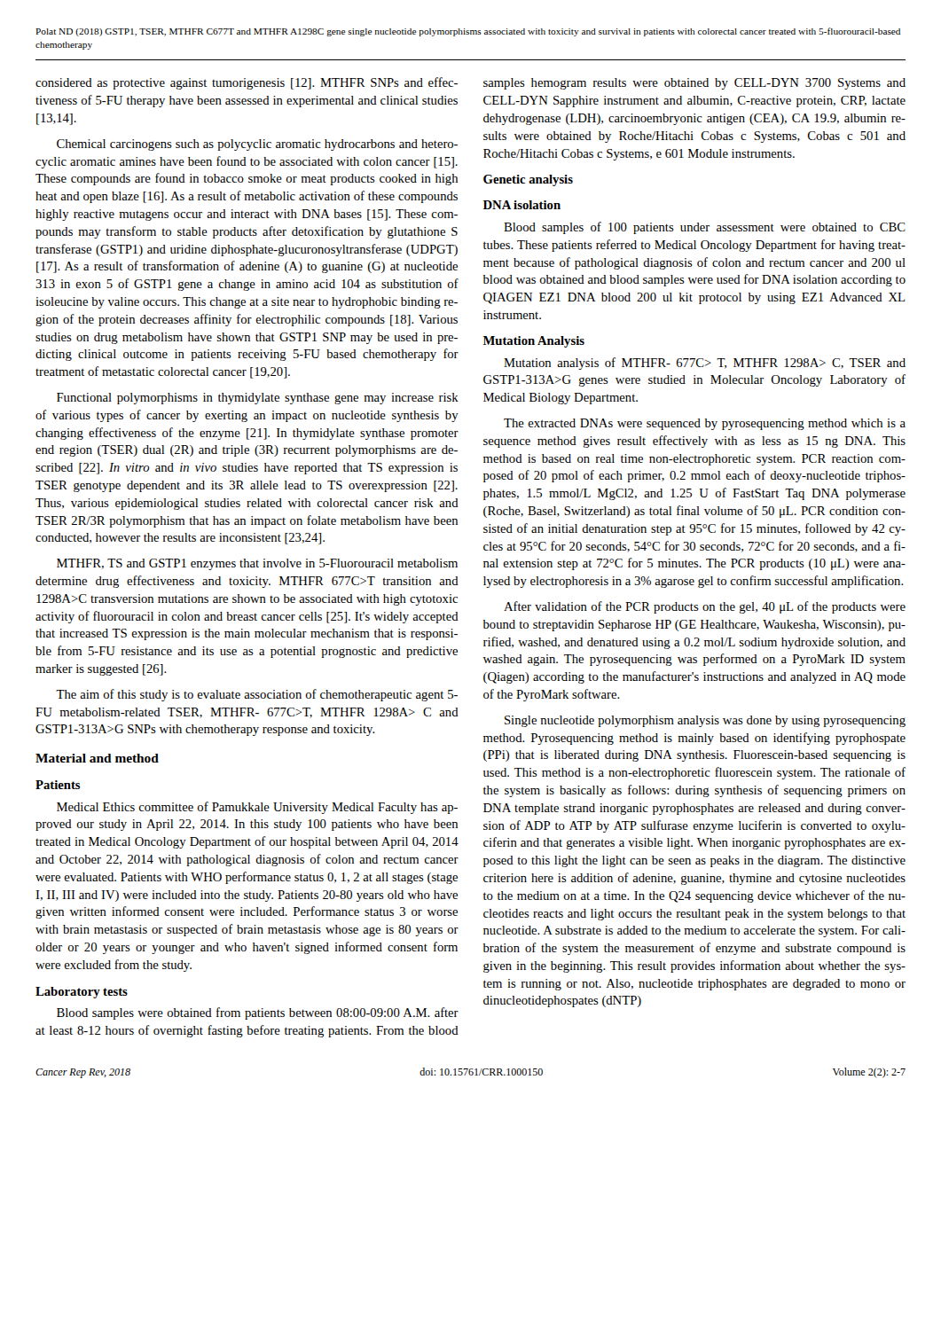Polat ND (2018) GSTP1, TSER, MTHFR C677T and MTHFR A1298C gene single nucleotide polymorphisms associated with toxicity and survival in patients with colorectal cancer treated with 5-fluorouracil-based chemotherapy
considered as protective against tumorigenesis [12]. MTHFR SNPs and effectiveness of 5-FU therapy have been assessed in experimental and clinical studies [13,14].
Chemical carcinogens such as polycyclic aromatic hydrocarbons and heterocyclic aromatic amines have been found to be associated with colon cancer [15]. These compounds are found in tobacco smoke or meat products cooked in high heat and open blaze [16]. As a result of metabolic activation of these compounds highly reactive mutagens occur and interact with DNA bases [15]. These compounds may transform to stable products after detoxification by glutathione S transferase (GSTP1) and uridine diphosphate-glucuronosyltransferase (UDPGT) [17]. As a result of transformation of adenine (A) to guanine (G) at nucleotide 313 in exon 5 of GSTP1 gene a change in amino acid 104 as substitution of isoleucine by valine occurs. This change at a site near to hydrophobic binding region of the protein decreases affinity for electrophilic compounds [18]. Various studies on drug metabolism have shown that GSTP1 SNP may be used in predicting clinical outcome in patients receiving 5-FU based chemotherapy for treatment of metastatic colorectal cancer [19,20].
Functional polymorphisms in thymidylate synthase gene may increase risk of various types of cancer by exerting an impact on nucleotide synthesis by changing effectiveness of the enzyme [21]. In thymidylate synthase promoter end region (TSER) dual (2R) and triple (3R) recurrent polymorphisms are described [22]. In vitro and in vivo studies have reported that TS expression is TSER genotype dependent and its 3R allele lead to TS overexpression [22]. Thus, various epidemiological studies related with colorectal cancer risk and TSER 2R/3R polymorphism that has an impact on folate metabolism have been conducted, however the results are inconsistent [23,24].
MTHFR, TS and GSTP1 enzymes that involve in 5-Fluorouracil metabolism determine drug effectiveness and toxicity. MTHFR 677C>T transition and 1298A>C transversion mutations are shown to be associated with high cytotoxic activity of fluorouracil in colon and breast cancer cells [25]. It's widely accepted that increased TS expression is the main molecular mechanism that is responsible from 5-FU resistance and its use as a potential prognostic and predictive marker is suggested [26].
The aim of this study is to evaluate association of chemotherapeutic agent 5- FU metabolism-related TSER, MTHFR- 677C>T, MTHFR 1298A> C and GSTP1-313A>G SNPs with chemotherapy response and toxicity.
Material and method
Patients
Medical Ethics committee of Pamukkale University Medical Faculty has approved our study in April 22, 2014. In this study 100 patients who have been treated in Medical Oncology Department of our hospital between April 04, 2014 and October 22, 2014 with pathological diagnosis of colon and rectum cancer were evaluated. Patients with WHO performance status 0, 1, 2 at all stages (stage I, II, III and IV) were included into the study. Patients 20-80 years old who have given written informed consent were included. Performance status 3 or worse with brain metastasis or suspected of brain metastasis whose age is 80 years or older or 20 years or younger and who haven't signed informed consent form were excluded from the study.
Laboratory tests
Blood samples were obtained from patients between 08:00-09:00 A.M. after at least 8-12 hours of overnight fasting before treating patients. From the blood samples hemogram results were obtained by CELL-DYN 3700 Systems and CELL-DYN Sapphire instrument and albumin, C-reactive protein, CRP, lactate dehydrogenase (LDH), carcinoembryonic antigen (CEA), CA 19.9, albumin results were obtained by Roche/Hitachi Cobas c Systems, Cobas c 501 and Roche/Hitachi Cobas c Systems, e 601 Module instruments.
Genetic analysis
DNA isolation
Blood samples of 100 patients under assessment were obtained to CBC tubes. These patients referred to Medical Oncology Department for having treatment because of pathological diagnosis of colon and rectum cancer and 200 ul blood was obtained and blood samples were used for DNA isolation according to QIAGEN EZ1 DNA blood 200 ul kit protocol by using EZ1 Advanced XL instrument.
Mutation Analysis
Mutation analysis of MTHFR- 677C> T, MTHFR 1298A> C, TSER and GSTP1-313A>G genes were studied in Molecular Oncology Laboratory of Medical Biology Department.
The extracted DNAs were sequenced by pyrosequencing method which is a sequence method gives result effectively with as less as 15 ng DNA. This method is based on real time non-electrophoretic system. PCR reaction composed of 20 pmol of each primer, 0.2 mmol each of deoxy-nucleotide triphosphates, 1.5 mmol/L MgCl2, and 1.25 U of FastStart Taq DNA polymerase (Roche, Basel, Switzerland) as total final volume of 50 μL. PCR condition consisted of an initial denaturation step at 95°C for 15 minutes, followed by 42 cycles at 95°C for 20 seconds, 54°C for 30 seconds, 72°C for 20 seconds, and a final extension step at 72°C for 5 minutes. The PCR products (10 μL) were analysed by electrophoresis in a 3% agarose gel to confirm successful amplification.
After validation of the PCR products on the gel, 40 μL of the products were bound to streptavidin Sepharose HP (GE Healthcare, Waukesha, Wisconsin), purified, washed, and denatured using a 0.2 mol/L sodium hydroxide solution, and washed again. The pyrosequencing was performed on a PyroMark ID system (Qiagen) according to the manufacturer's instructions and analyzed in AQ mode of the PyroMark software.
Single nucleotide polymorphism analysis was done by using pyrosequencing method. Pyrosequencing method is mainly based on identifying pyrophospate (PPi) that is liberated during DNA synthesis. Fluorescein-based sequencing is used. This method is a non-electrophoretic fluorescein system. The rationale of the system is basically as follows: during synthesis of sequencing primers on DNA template strand inorganic pyrophosphates are released and during conversion of ADP to ATP by ATP sulfurase enzyme luciferin is converted to oxyluciferin and that generates a visible light. When inorganic pyrophosphates are exposed to this light the light can be seen as peaks in the diagram. The distinctive criterion here is addition of adenine, guanine, thymine and cytosine nucleotides to the medium on at a time. In the Q24 sequencing device whichever of the nucleotides reacts and light occurs the resultant peak in the system belongs to that nucleotide. A substrate is added to the medium to accelerate the system. For calibration of the system the measurement of enzyme and substrate compound is given in the beginning. This result provides information about whether the system is running or not. Also, nucleotide triphosphates are degraded to mono or dinucleotidephospates (dNTP)
Cancer Rep Rev, 2018
doi: 10.15761/CRR.1000150
Volume 2(2): 2-7